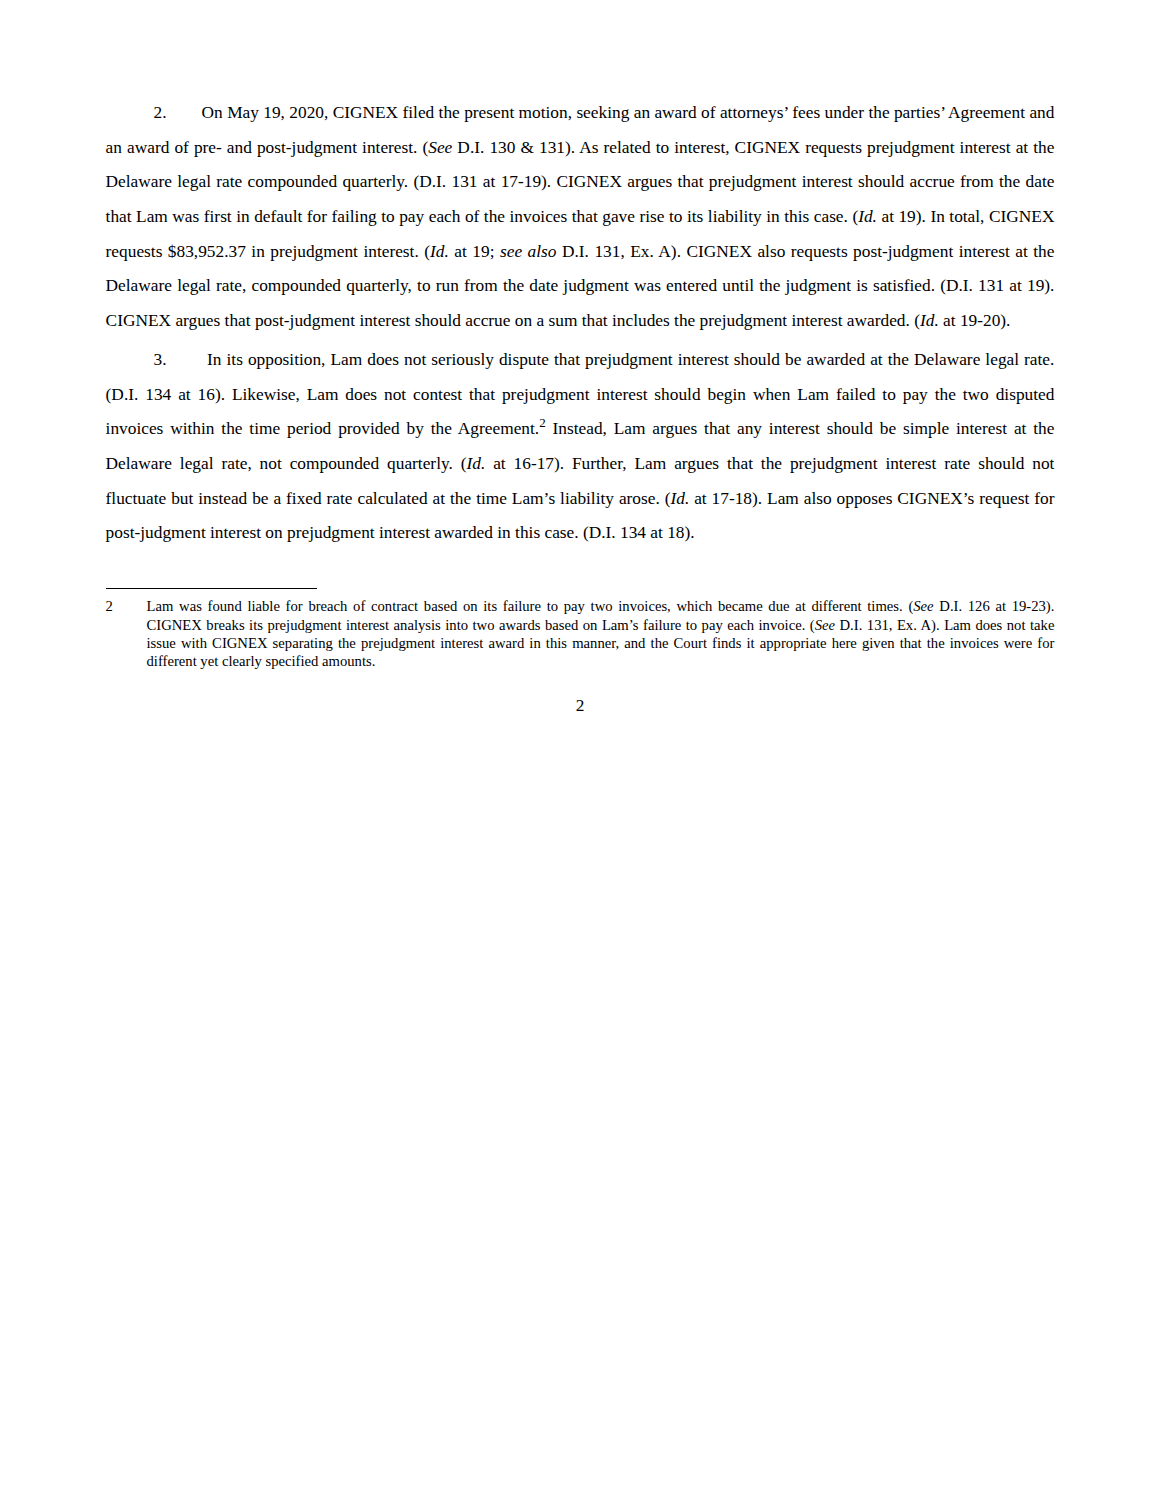2. On May 19, 2020, CIGNEX filed the present motion, seeking an award of attorneys’ fees under the parties’ Agreement and an award of pre- and post-judgment interest. (See D.I. 130 & 131). As related to interest, CIGNEX requests prejudgment interest at the Delaware legal rate compounded quarterly. (D.I. 131 at 17-19). CIGNEX argues that prejudgment interest should accrue from the date that Lam was first in default for failing to pay each of the invoices that gave rise to its liability in this case. (Id. at 19). In total, CIGNEX requests $83,952.37 in prejudgment interest. (Id. at 19; see also D.I. 131, Ex. A). CIGNEX also requests post-judgment interest at the Delaware legal rate, compounded quarterly, to run from the date judgment was entered until the judgment is satisfied. (D.I. 131 at 19). CIGNEX argues that post-judgment interest should accrue on a sum that includes the prejudgment interest awarded. (Id. at 19-20).
3. In its opposition, Lam does not seriously dispute that prejudgment interest should be awarded at the Delaware legal rate. (D.I. 134 at 16). Likewise, Lam does not contest that prejudgment interest should begin when Lam failed to pay the two disputed invoices within the time period provided by the Agreement.2 Instead, Lam argues that any interest should be simple interest at the Delaware legal rate, not compounded quarterly. (Id. at 16-17). Further, Lam argues that the prejudgment interest rate should not fluctuate but instead be a fixed rate calculated at the time Lam’s liability arose. (Id. at 17-18). Lam also opposes CIGNEX’s request for post-judgment interest on prejudgment interest awarded in this case. (D.I. 134 at 18).
2
Lam was found liable for breach of contract based on its failure to pay two invoices, which became due at different times. (See D.I. 126 at 19-23). CIGNEX breaks its prejudgment interest analysis into two awards based on Lam’s failure to pay each invoice. (See D.I. 131, Ex. A). Lam does not take issue with CIGNEX separating the prejudgment interest award in this manner, and the Court finds it appropriate here given that the invoices were for different yet clearly specified amounts.
2